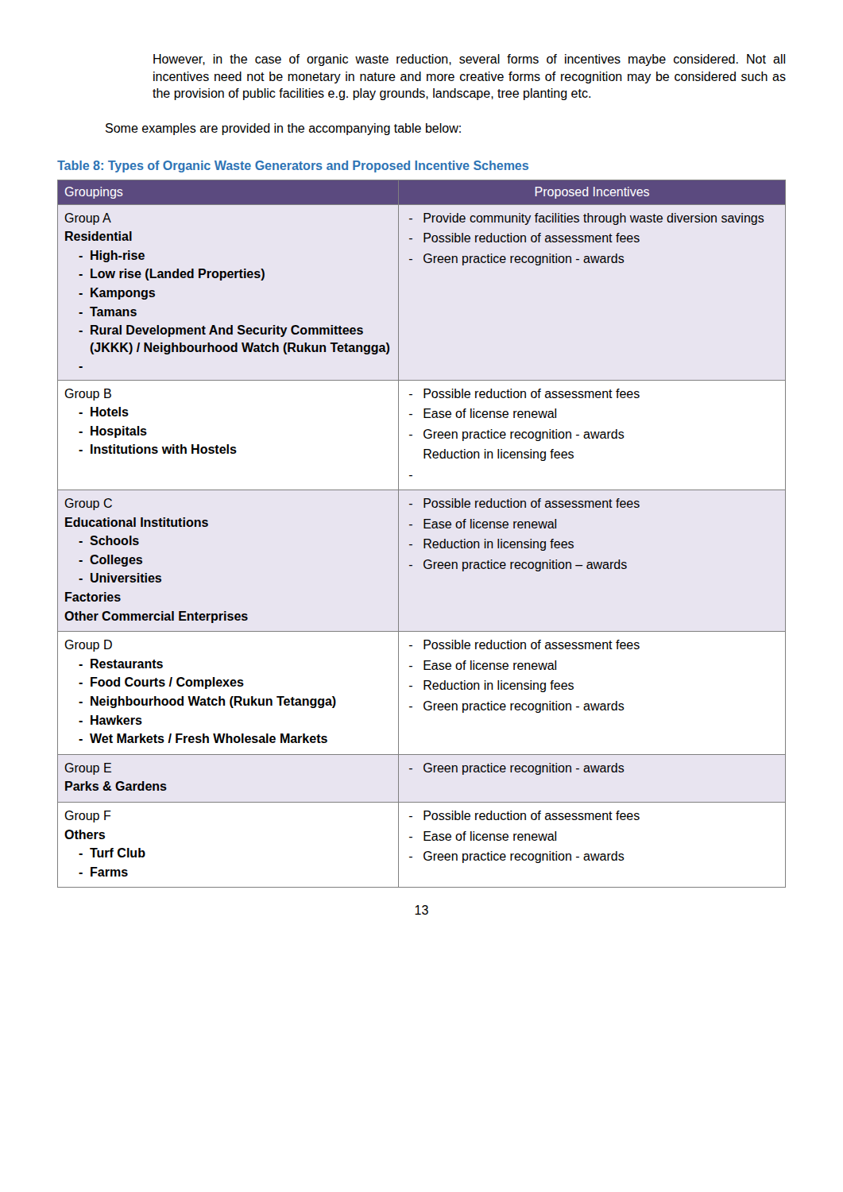However, in the case of organic waste reduction, several forms of incentives maybe considered. Not all incentives need not be monetary in nature and more creative forms of recognition may be considered such as the provision of public facilities e.g. play grounds, landscape, tree planting etc.
Some examples are provided in the accompanying table below:
Table 8: Types of Organic Waste Generators and Proposed Incentive Schemes
| Groupings | Proposed Incentives |
| --- | --- |
| Group A Residential High-rise Low rise (Landed Properties) Kampongs Tamans Rural Development And Security Committees (JKKK) / Neighbourhood Watch (Rukun Tetangga) | Provide community facilities through waste diversion savings Possible reduction of assessment fees Green practice recognition - awards |
| Group B Hotels Hospitals Institutions with Hostels | Possible reduction of assessment fees Ease of license renewal Green practice recognition - awards Reduction in licensing fees |
| Group C Educational Institutions Schools Colleges Universities Factories Other Commercial Enterprises | Possible reduction of assessment fees Ease of license renewal Reduction in licensing fees Green practice recognition – awards |
| Group D Restaurants Food Courts / Complexes Neighbourhood Watch (Rukun Tetangga) Hawkers Wet Markets / Fresh Wholesale Markets | Possible reduction of assessment fees Ease of license renewal Reduction in licensing fees Green practice recognition - awards |
| Group E Parks & Gardens | Green practice recognition - awards |
| Group F Others Turf Club Farms | Possible reduction of assessment fees Ease of license renewal Green practice recognition - awards |
13